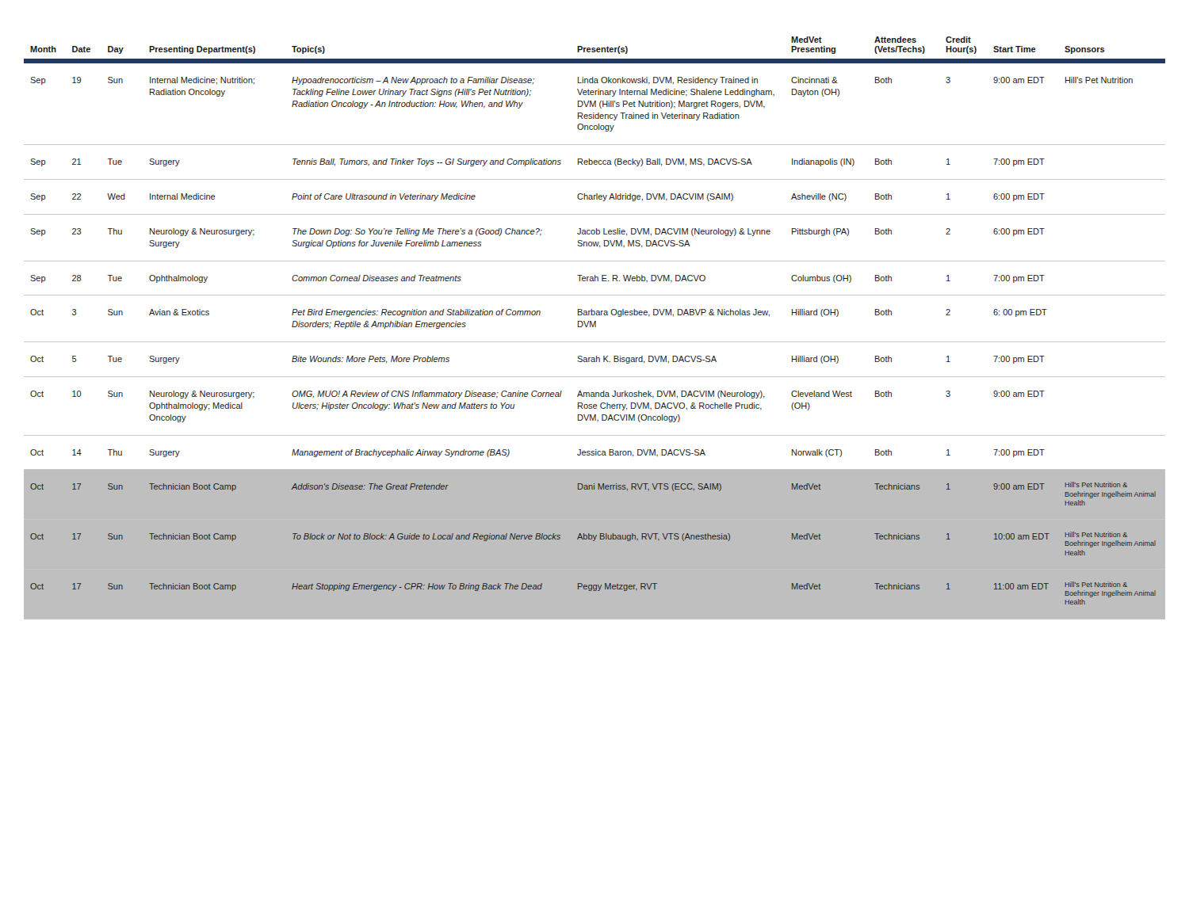| Month | Date | Day | Presenting Department(s) | Topic(s) | Presenter(s) | MedVet Presenting | Attendees (Vets/Techs) | Credit Hour(s) | Start Time | Sponsors |
| --- | --- | --- | --- | --- | --- | --- | --- | --- | --- | --- |
| Sep | 19 | Sun | Internal Medicine; Nutrition; Radiation Oncology | Hypoadrenocorticism – A New Approach to a Familiar Disease; Tackling Feline Lower Urinary Tract Signs (Hill's Pet Nutrition); Radiation Oncology - An Introduction: How, When, and Why | Linda Okonkowski, DVM, Residency Trained in Veterinary Internal Medicine; Shalene Leddingham, DVM (Hill's Pet Nutrition); Margret Rogers, DVM, Residency Trained in Veterinary Radiation Oncology | Cincinnati & Dayton (OH) | Both | 3 | 9:00 am EDT | Hill's Pet Nutrition |
| Sep | 21 | Tue | Surgery | Tennis Ball, Tumors, and Tinker Toys -- GI Surgery and Complications | Rebecca (Becky) Ball, DVM, MS, DACVS-SA | Indianapolis (IN) | Both | 1 | 7:00 pm EDT | |
| Sep | 22 | Wed | Internal Medicine | Point of Care Ultrasound in Veterinary Medicine | Charley Aldridge, DVM, DACVIM (SAIM) | Asheville (NC) | Both | 1 | 6:00 pm EDT | |
| Sep | 23 | Thu | Neurology & Neurosurgery; Surgery | The Down Dog: So You’re Telling Me There’s a (Good) Chance?; Surgical Options for Juvenile Forelimb Lameness | Jacob Leslie, DVM, DACVIM (Neurology) & Lynne Snow, DVM, MS, DACVS-SA | Pittsburgh (PA) | Both | 2 | 6:00 pm EDT | |
| Sep | 28 | Tue | Ophthalmology | Common Corneal Diseases and Treatments | Terah E. R. Webb, DVM, DACVO | Columbus (OH) | Both | 1 | 7:00 pm EDT | |
| Oct | 3 | Sun | Avian & Exotics | Pet Bird Emergencies: Recognition and Stabilization of Common Disorders; Reptile & Amphibian Emergencies | Barbara Oglesbee, DVM, DABVP & Nicholas Jew, DVM | Hilliard (OH) | Both | 2 | 6: 00 pm EDT | |
| Oct | 5 | Tue | Surgery | Bite Wounds: More Pets, More Problems | Sarah K. Bisgard, DVM, DACVS-SA | Hilliard (OH) | Both | 1 | 7:00 pm EDT | |
| Oct | 10 | Sun | Neurology & Neurosurgery; Ophthalmology; Medical Oncology | OMG, MUO! A Review of CNS Inflammatory Disease; Canine Corneal Ulcers; Hipster Oncology: What's New and Matters to You | Amanda Jurkoshek, DVM, DACVIM (Neurology), Rose Cherry, DVM, DACVO, & Rochelle Prudic, DVM, DACVIM (Oncology) | Cleveland West (OH) | Both | 3 | 9:00 am EDT | |
| Oct | 14 | Thu | Surgery | Management of Brachycephalic Airway Syndrome (BAS) | Jessica Baron, DVM, DACVS-SA | Norwalk (CT) | Both | 1 | 7:00 pm EDT | |
| Oct | 17 | Sun | Technician Boot Camp | Addison's Disease: The Great Pretender | Dani Merriss, RVT, VTS (ECC, SAIM) | MedVet | Technicians | 1 | 9:00 am EDT | Hill's Pet Nutrition & Boehringer Ingelheim Animal Health |
| Oct | 17 | Sun | Technician Boot Camp | To Block or Not to Block: A Guide to Local and Regional Nerve Blocks | Abby Blubaugh, RVT, VTS (Anesthesia) | MedVet | Technicians | 1 | 10:00 am EDT | Hill's Pet Nutrition & Boehringer Ingelheim Animal Health |
| Oct | 17 | Sun | Technician Boot Camp | Heart Stopping Emergency - CPR: How To Bring Back The Dead | Peggy Metzger, RVT | MedVet | Technicians | 1 | 11:00 am EDT | Hill's Pet Nutrition & Boehringer Ingelheim Animal Health |